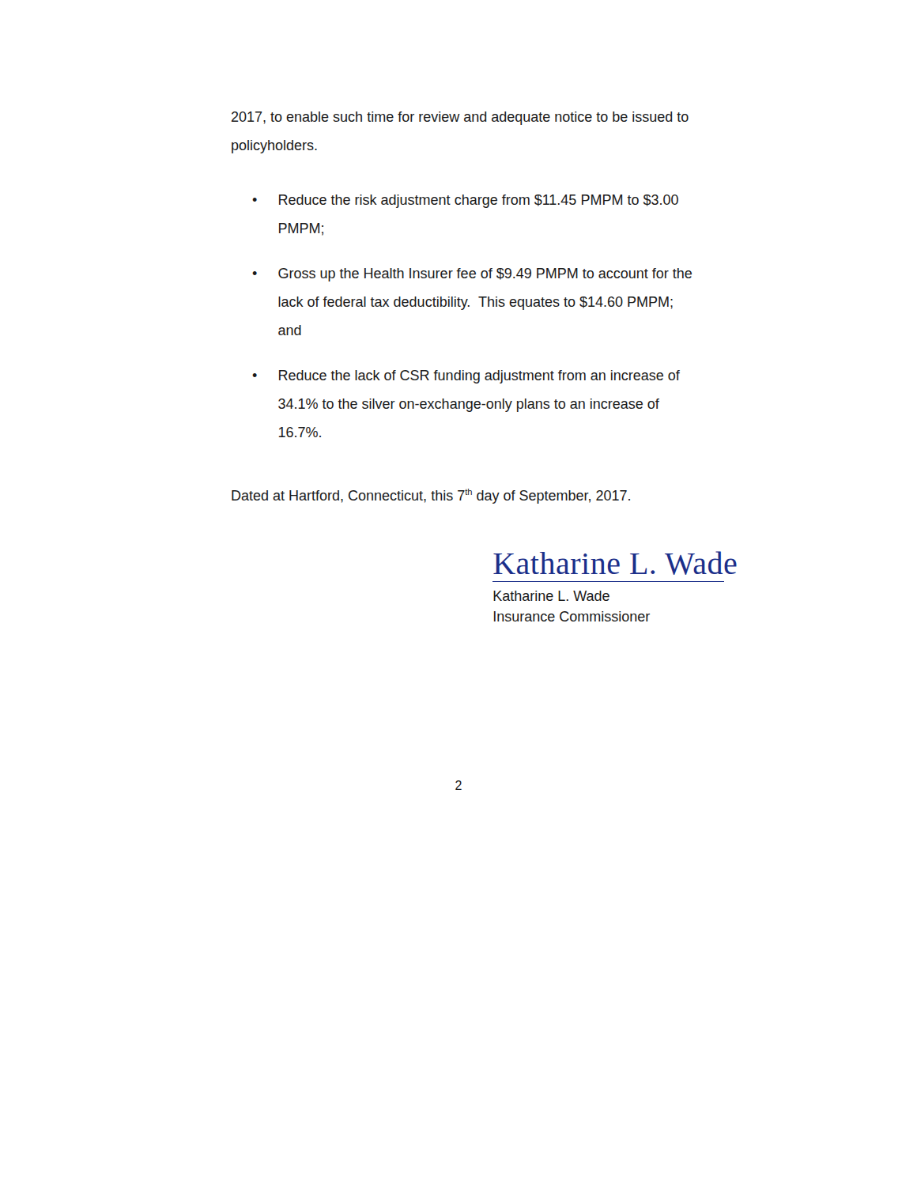2017, to enable such time for review and adequate notice to be issued to policyholders.
Reduce the risk adjustment charge from $11.45 PMPM to $3.00 PMPM;
Gross up the Health Insurer fee of $9.49 PMPM to account for the lack of federal tax deductibility. This equates to $14.60 PMPM; and
Reduce the lack of CSR funding adjustment from an increase of 34.1% to the silver on-exchange-only plans to an increase of 16.7%.
Dated at Hartford, Connecticut, this 7th day of September, 2017.
Katharine L. Wade
Katharine L. Wade
Insurance Commissioner
2